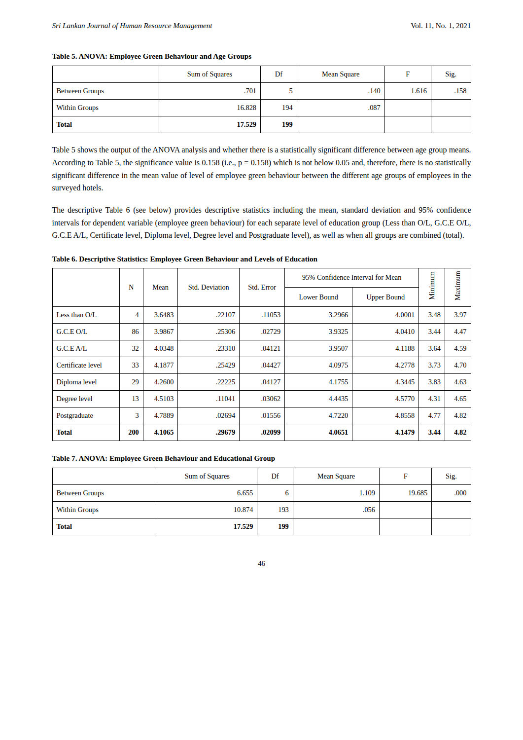Sri Lankan Journal of Human Resource Management Vol. 11, No. 1, 2021
Table 5. ANOVA: Employee Green Behaviour and Age Groups
| | Sum of Squares | Df | Mean Square | F | Sig. |
| --- | --- | --- | --- | --- | --- |
| Between Groups | .701 | 5 | .140 | 1.616 | .158 |
| Within Groups | 16.828 | 194 | .087 | | |
| Total | 17.529 | 199 | | | |
Table 5 shows the output of the ANOVA analysis and whether there is a statistically significant difference between age group means. According to Table 5, the significance value is 0.158 (i.e., p = 0.158) which is not below 0.05 and, therefore, there is no statistically significant difference in the mean value of level of employee green behaviour between the different age groups of employees in the surveyed hotels.
The descriptive Table 6 (see below) provides descriptive statistics including the mean, standard deviation and 95% confidence intervals for dependent variable (employee green behaviour) for each separate level of education group (Less than O/L, G.C.E O/L, G.C.E A/L, Certificate level, Diploma level, Degree level and Postgraduate level), as well as when all groups are combined (total).
Table 6. Descriptive Statistics: Employee Green Behaviour and Levels of Education
| | N | Mean | Std. Deviation | Std. Error | 95% Confidence Interval for Mean | Minimum | Maximum |
| --- | --- | --- | --- | --- | --- | --- | --- |
| Lower Bound | Upper Bound |
| Less than O/L | 4 | 3.6483 | .22107 | .11053 | 3.2966 | 4.0001 | 3.48 | 3.97 |
| G.C.E O/L | 86 | 3.9867 | .25306 | .02729 | 3.9325 | 4.0410 | 3.44 | 4.47 |
| G.C.E A/L | 32 | 4.0348 | .23310 | .04121 | 3.9507 | 4.1188 | 3.64 | 4.59 |
| Certificate level | 33 | 4.1877 | .25429 | .04427 | 4.0975 | 4.2778 | 3.73 | 4.70 |
| Diploma level | 29 | 4.2600 | .22225 | .04127 | 4.1755 | 4.3445 | 3.83 | 4.63 |
| Degree level | 13 | 4.5103 | .11041 | .03062 | 4.4435 | 4.5770 | 4.31 | 4.65 |
| Postgraduate | 3 | 4.7889 | .02694 | .01556 | 4.7220 | 4.8558 | 4.77 | 4.82 |
| Total | 200 | 4.1065 | .29679 | .02099 | 4.0651 | 4.1479 | 3.44 | 4.82 |
Table 7. ANOVA: Employee Green Behaviour and Educational Group
| | Sum of Squares | Df | Mean Square | F | Sig. |
| --- | --- | --- | --- | --- | --- |
| Between Groups | 6.655 | 6 | 1.109 | 19.685 | .000 |
| Within Groups | 10.874 | 193 | .056 | | |
| Total | 17.529 | 199 | | | |
46